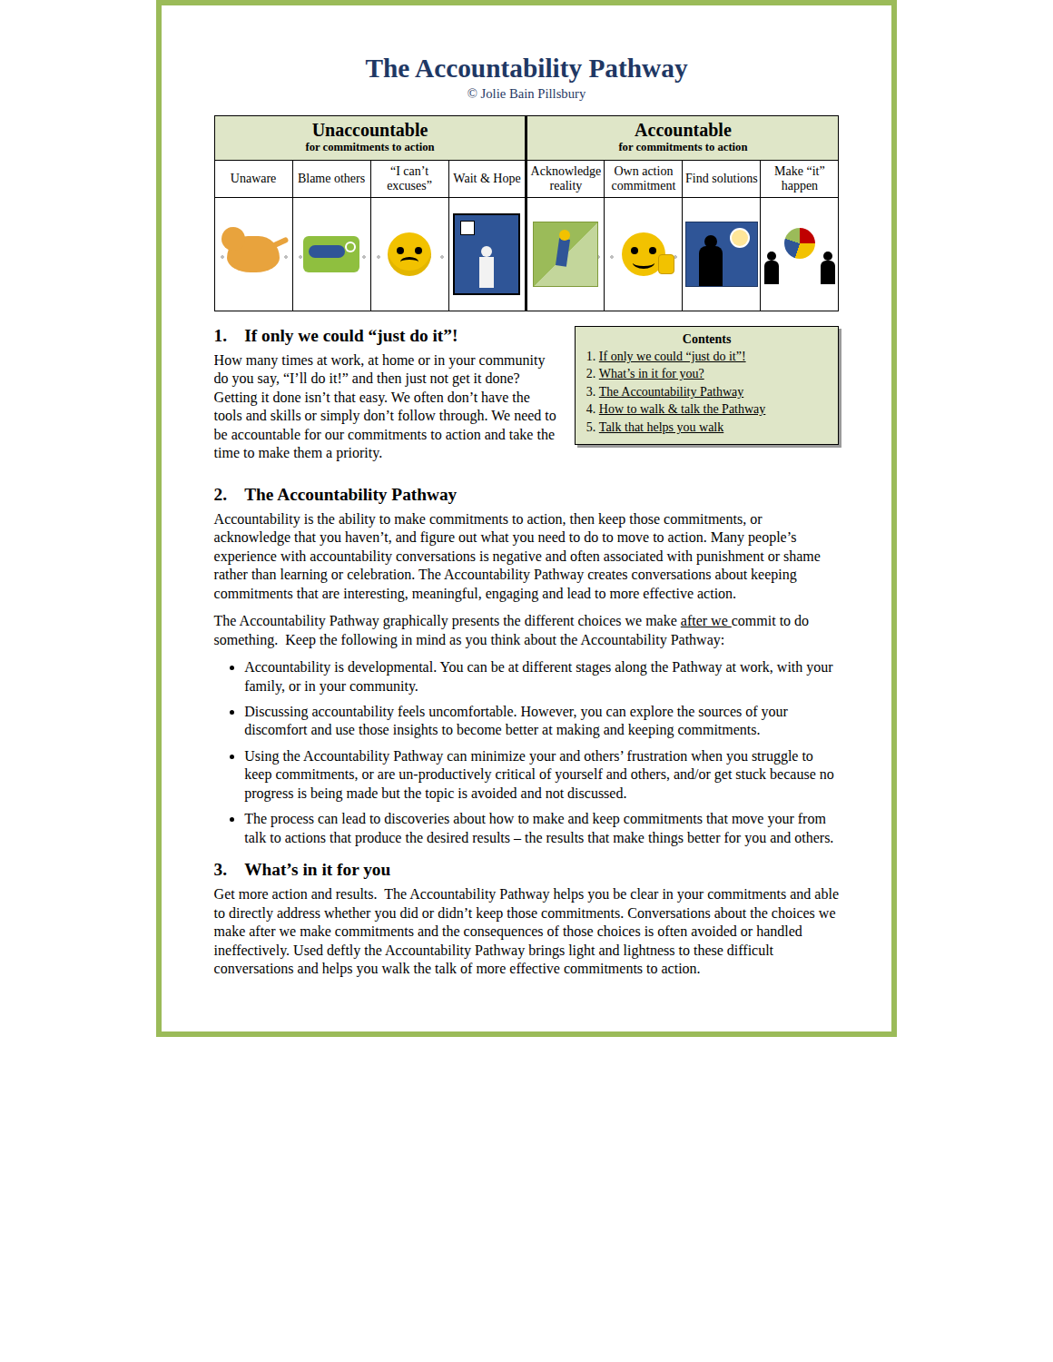The Accountability Pathway
© Jolie Bain Pillsbury
| Unaccountable for commitments to action | Accountable for commitments to action |
| --- | --- |
| Unaware | Blame others | “I can’t excuses” | Wait & Hope | Acknowledge reality | Own action commitment | Find solutions | Make “it” happen |
Contents
If only we could “just do it”!
What’s in it for you?
The Accountability Pathway
How to walk & talk the Pathway
Talk that helps you walk
1. If only we could “just do it”!
How many times at work, at home or in your community do you say, “I’ll do it!” and then just not get it done? Getting it done isn’t that easy. We often don’t have the tools and skills or simply don’t follow through. We need to be accountable for our commitments to action and take the time to make them a priority.
2. The Accountability Pathway
Accountability is the ability to make commitments to action, then keep those commitments, or acknowledge that you haven’t, and figure out what you need to do to move to action. Many people’s experience with accountability conversations is negative and often associated with punishment or shame rather than learning or celebration. The Accountability Pathway creates conversations about keeping commitments that are interesting, meaningful, engaging and lead to more effective action.
The Accountability Pathway graphically presents the different choices we make after we commit to do something. Keep the following in mind as you think about the Accountability Pathway:
Accountability is developmental. You can be at different stages along the Pathway at work, with your family, or in your community.
Discussing accountability feels uncomfortable. However, you can explore the sources of your discomfort and use those insights to become better at making and keeping commitments.
Using the Accountability Pathway can minimize your and others’ frustration when you struggle to keep commitments, or are un-productively critical of yourself and others, and/or get stuck because no progress is being made but the topic is avoided and not discussed.
The process can lead to discoveries about how to make and keep commitments that move your from talk to actions that produce the desired results – the results that make things better for you and others.
3. What’s in it for you
Get more action and results. The Accountability Pathway helps you be clear in your commitments and able to directly address whether you did or didn’t keep those commitments. Conversations about the choices we make after we make commitments and the consequences of those choices is often avoided or handled ineffectively. Used deftly the Accountability Pathway brings light and lightness to these difficult conversations and helps you walk the talk of more effective commitments to action.